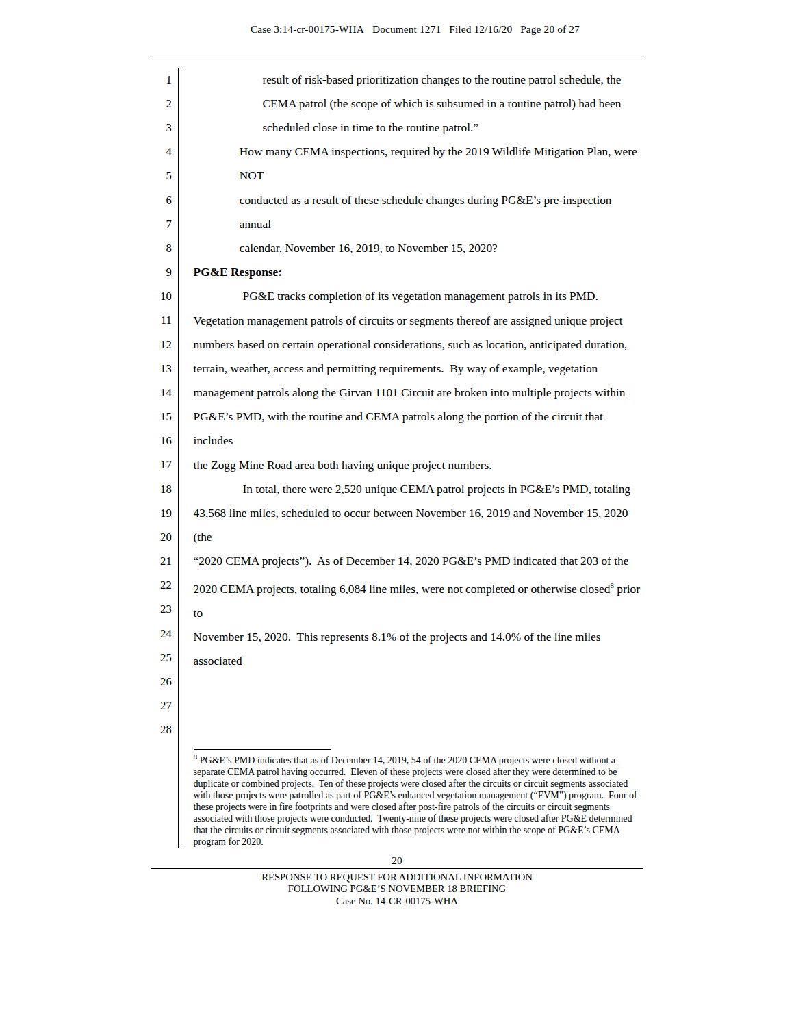Case 3:14-cr-00175-WHA Document 1271 Filed 12/16/20 Page 20 of 27
1
2
3
4
5
6
7
8
9
10
11
12
13
14
15
16
17
18
19
20
21
22
23
24
25
26
27
28
result of risk-based prioritization changes to the routine patrol schedule, the
CEMA patrol (the scope of which is subsumed in a routine patrol) had been
scheduled close in time to the routine patrol.”
How many CEMA inspections, required by the 2019 Wildlife Mitigation Plan, were NOT
conducted as a result of these schedule changes during PG&E’s pre-inspection annual
calendar, November 16, 2019, to November 15, 2020?
PG&E Response:
PG&E tracks completion of its vegetation management patrols in its PMD.
Vegetation management patrols of circuits or segments thereof are assigned unique project
numbers based on certain operational considerations, such as location, anticipated duration,
terrain, weather, access and permitting requirements. By way of example, vegetation
management patrols along the Girvan 1101 Circuit are broken into multiple projects within
PG&E’s PMD, with the routine and CEMA patrols along the portion of the circuit that includes
the Zogg Mine Road area both having unique project numbers.
In total, there were 2,520 unique CEMA patrol projects in PG&E’s PMD, totaling
43,568 line miles, scheduled to occur between November 16, 2019 and November 15, 2020 (the
“2020 CEMA projects”). As of December 14, 2020 PG&E’s PMD indicated that 203 of the
2020 CEMA projects, totaling 6,084 line miles, were not completed or otherwise closed8 prior to
November 15, 2020. This represents 8.1% of the projects and 14.0% of the line miles associated
8 PG&E’s PMD indicates that as of December 14, 2019, 54 of the 2020 CEMA projects were closed without a separate CEMA patrol having occurred. Eleven of these projects were closed after they were determined to be duplicate or combined projects. Ten of these projects were closed after the circuits or circuit segments associated with those projects were patrolled as part of PG&E’s enhanced vegetation management (“EVM”) program. Four of these projects were in fire footprints and were closed after post-fire patrols of the circuits or circuit segments associated with those projects were conducted. Twenty-nine of these projects were closed after PG&E determined that the circuits or circuit segments associated with those projects were not within the scope of PG&E’s CEMA program for 2020.
20
RESPONSE TO REQUEST FOR ADDITIONAL INFORMATION
FOLLOWING PG&E’S NOVEMBER 18 BRIEFING
Case No. 14-CR-00175-WHA